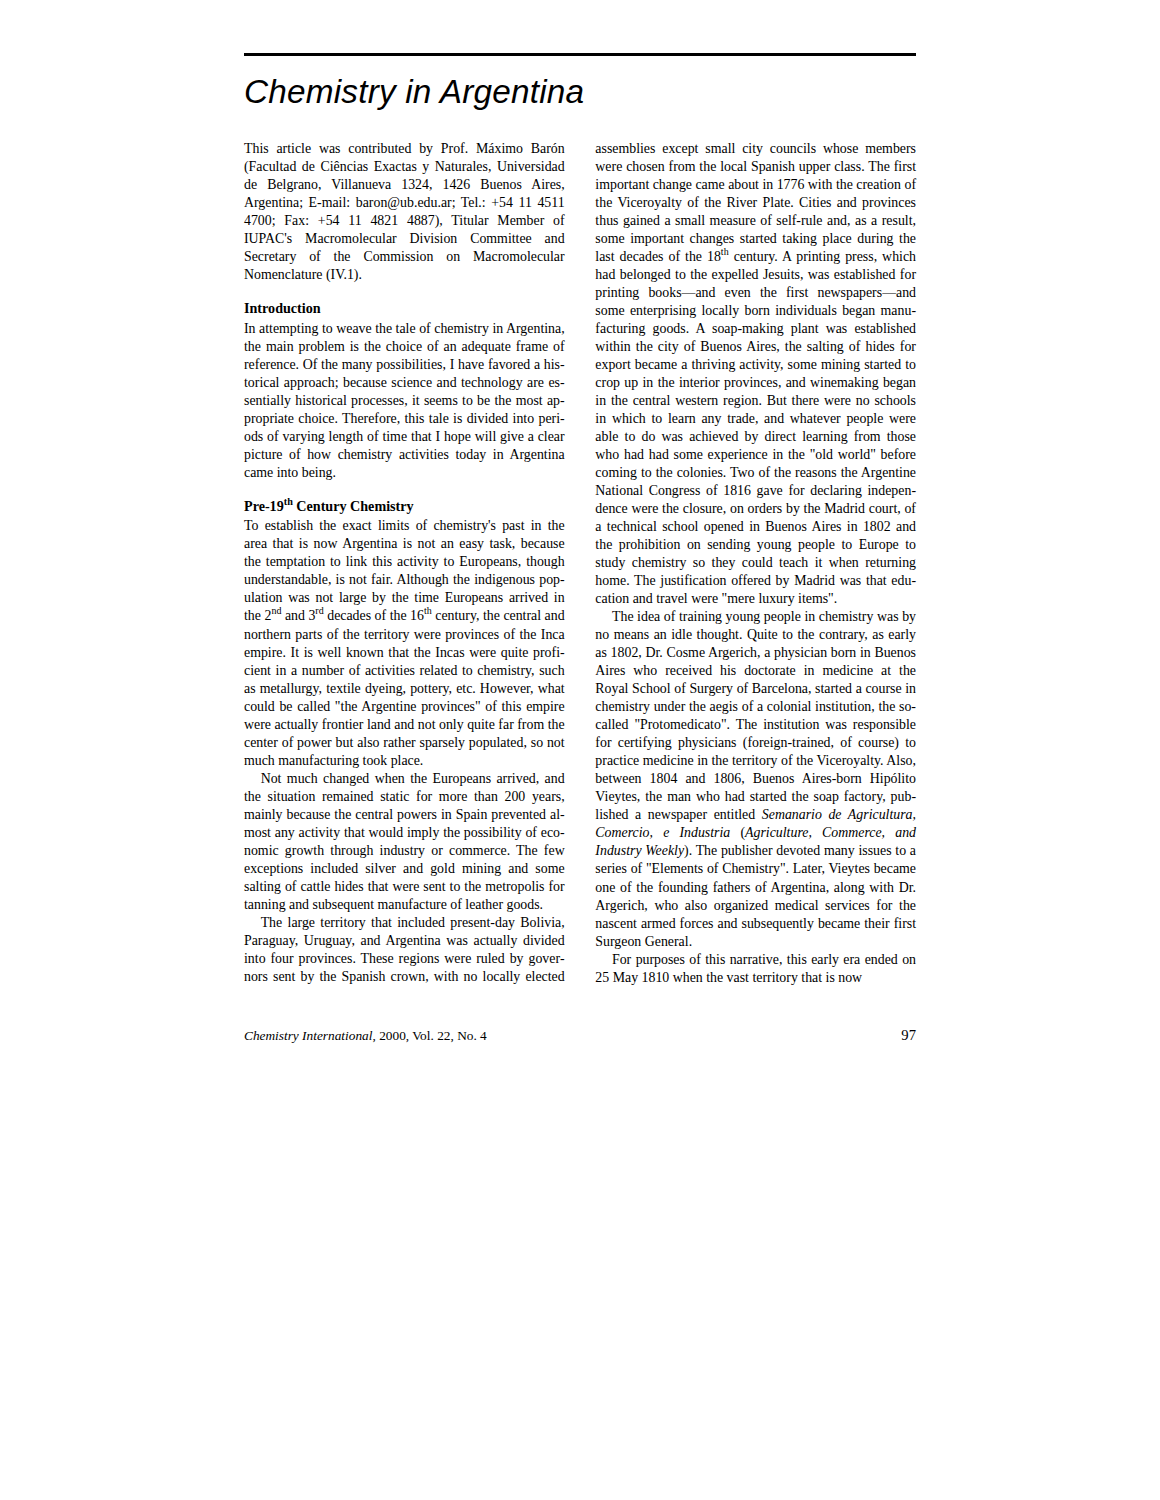Chemistry in Argentina
This article was contributed by Prof. Máximo Barón (Facultad de Ciências Exactas y Naturales, Universidad de Belgrano, Villanueva 1324, 1426 Buenos Aires, Argentina; E-mail: baron@ub.edu.ar; Tel.: +54 11 4511 4700; Fax: +54 11 4821 4887), Titular Member of IUPAC's Macromolecular Division Committee and Secretary of the Commission on Macromolecular Nomenclature (IV.1).
Introduction
In attempting to weave the tale of chemistry in Argentina, the main problem is the choice of an adequate frame of reference. Of the many possibilities, I have favored a historical approach; because science and technology are essentially historical processes, it seems to be the most appropriate choice. Therefore, this tale is divided into periods of varying length of time that I hope will give a clear picture of how chemistry activities today in Argentina came into being.
Pre-19th Century Chemistry
To establish the exact limits of chemistry's past in the area that is now Argentina is not an easy task, because the temptation to link this activity to Europeans, though understandable, is not fair. Although the indigenous population was not large by the time Europeans arrived in the 2nd and 3rd decades of the 16th century, the central and northern parts of the territory were provinces of the Inca empire. It is well known that the Incas were quite proficient in a number of activities related to chemistry, such as metallurgy, textile dyeing, pottery, etc. However, what could be called "the Argentine provinces" of this empire were actually frontier land and not only quite far from the center of power but also rather sparsely populated, so not much manufacturing took place.
Not much changed when the Europeans arrived, and the situation remained static for more than 200 years, mainly because the central powers in Spain prevented almost any activity that would imply the possibility of economic growth through industry or commerce. The few exceptions included silver and gold mining and some salting of cattle hides that were sent to the metropolis for tanning and subsequent manufacture of leather goods.
The large territory that included present-day Bolivia, Paraguay, Uruguay, and Argentina was actually divided into four provinces. These regions were ruled by governors sent by the Spanish crown, with no locally elected assemblies except small city councils whose members were chosen from the local Spanish upper class. The first important change came about in 1776 with the creation of the Viceroyalty of the River Plate. Cities and provinces thus gained a small measure of self-rule and, as a result, some important changes started taking place during the last decades of the 18th century. A printing press, which had belonged to the expelled Jesuits, was established for printing books—and even the first newspapers—and some enterprising locally born individuals began manufacturing goods. A soap-making plant was established within the city of Buenos Aires, the salting of hides for export became a thriving activity, some mining started to crop up in the interior provinces, and winemaking began in the central western region. But there were no schools in which to learn any trade, and whatever people were able to do was achieved by direct learning from those who had had some experience in the "old world" before coming to the colonies. Two of the reasons the Argentine National Congress of 1816 gave for declaring independence were the closure, on orders by the Madrid court, of a technical school opened in Buenos Aires in 1802 and the prohibition on sending young people to Europe to study chemistry so they could teach it when returning home. The justification offered by Madrid was that education and travel were "mere luxury items".
The idea of training young people in chemistry was by no means an idle thought. Quite to the contrary, as early as 1802, Dr. Cosme Argerich, a physician born in Buenos Aires who received his doctorate in medicine at the Royal School of Surgery of Barcelona, started a course in chemistry under the aegis of a colonial institution, the so-called "Protomedicato". The institution was responsible for certifying physicians (foreign-trained, of course) to practice medicine in the territory of the Viceroyalty. Also, between 1804 and 1806, Buenos Aires-born Hipólito Vieytes, the man who had started the soap factory, published a newspaper entitled Semanario de Agricultura, Comercio, e Industria (Agriculture, Commerce, and Industry Weekly). The publisher devoted many issues to a series of "Elements of Chemistry". Later, Vieytes became one of the founding fathers of Argentina, along with Dr. Argerich, who also organized medical services for the nascent armed forces and subsequently became their first Surgeon General.
For purposes of this narrative, this early era ended on 25 May 1810 when the vast territory that is now
Chemistry International, 2000, Vol. 22, No. 4
97